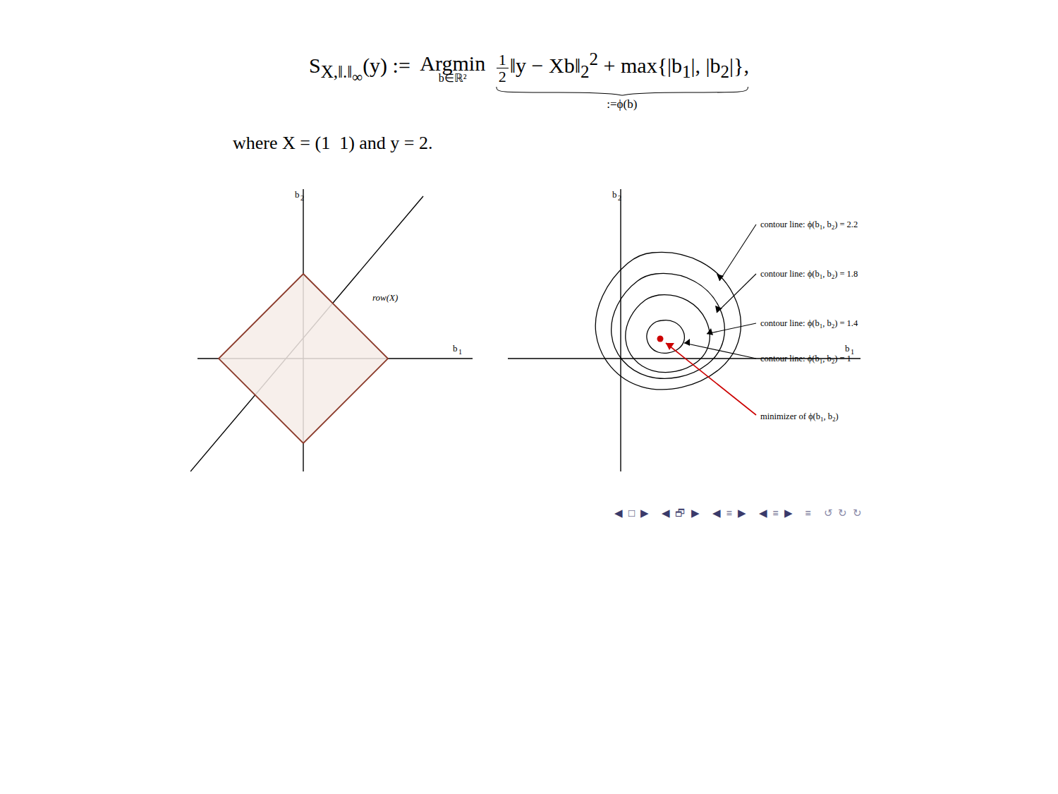SX,‖.‖∞(y) := Argmin b∈ℝ² 12‖y − Xb‖22 + max{|b1|, |b2|}, :=ϕ(b)
where X = (1 1) and y = 2.
b 2 b 1 row(X)
b 2 b 1 contour line: ϕ(b1, b2) = 2.2 contour line: ϕ(b1, b2) = 1.8 contour line: ϕ(b1, b2) = 1.4 contour line: ϕ(b1, b2) = 1 minimizer of ϕ(b1, b2)
◀ □ ▶ ◀ 🗗 ▶ ◀ ≡ ▶ ◀ ≡ ▶ ≡ ↺ ↻ ↻